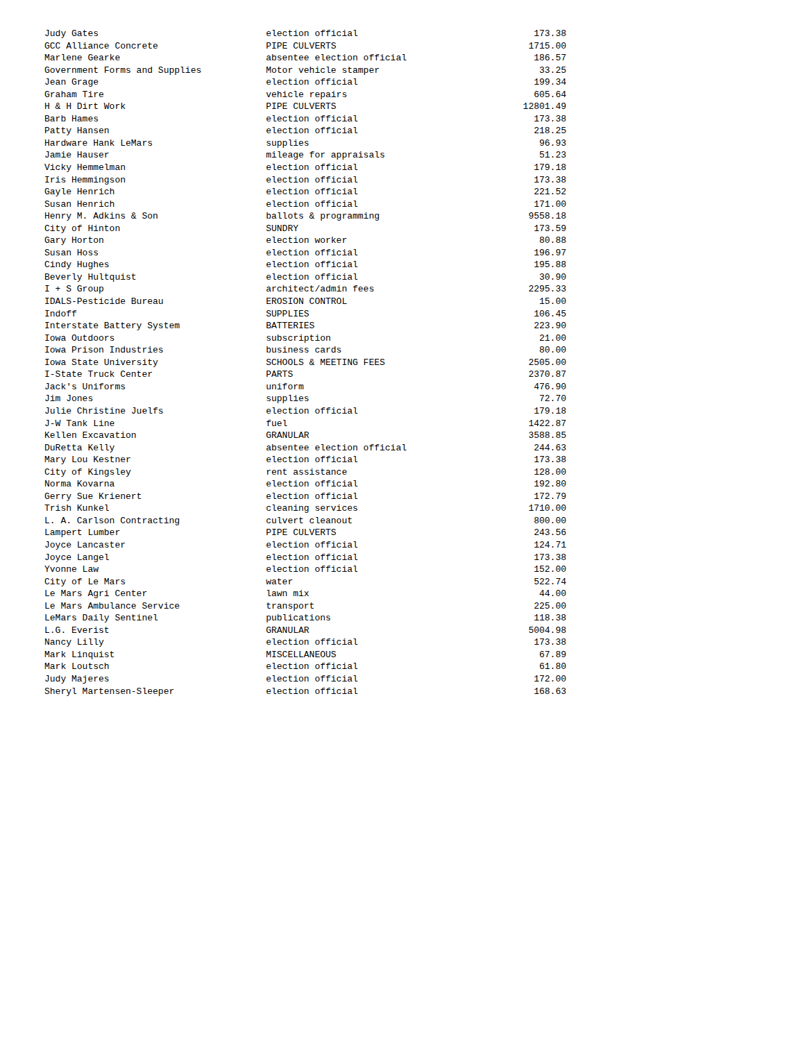| Judy Gates | election official | 173.38 |
| GCC Alliance Concrete | PIPE CULVERTS | 1715.00 |
| Marlene Gearke | absentee election official | 186.57 |
| Government Forms and Supplies | Motor vehicle stamper | 33.25 |
| Jean Grage | election official | 199.34 |
| Graham Tire | vehicle repairs | 605.64 |
| H & H Dirt Work | PIPE CULVERTS | 12801.49 |
| Barb Hames | election official | 173.38 |
| Patty Hansen | election official | 218.25 |
| Hardware Hank LeMars | supplies | 96.93 |
| Jamie Hauser | mileage for appraisals | 51.23 |
| Vicky Hemmelman | election official | 179.18 |
| Iris Hemmingson | election official | 173.38 |
| Gayle Henrich | election official | 221.52 |
| Susan Henrich | election official | 171.00 |
| Henry M. Adkins & Son | ballots & programming | 9558.18 |
| City of Hinton | SUNDRY | 173.59 |
| Gary Horton | election worker | 80.88 |
| Susan Hoss | election official | 196.97 |
| Cindy Hughes | election official | 195.88 |
| Beverly Hultquist | election official | 30.90 |
| I + S Group | architect/admin fees | 2295.33 |
| IDALS-Pesticide Bureau | EROSION CONTROL | 15.00 |
| Indoff | SUPPLIES | 106.45 |
| Interstate Battery System | BATTERIES | 223.90 |
| Iowa Outdoors | subscription | 21.00 |
| Iowa Prison Industries | business cards | 80.00 |
| Iowa State University | SCHOOLS & MEETING FEES | 2505.00 |
| I-State Truck Center | PARTS | 2370.87 |
| Jack's Uniforms | uniform | 476.90 |
| Jim Jones | supplies | 72.70 |
| Julie Christine Juelfs | election official | 179.18 |
| J-W Tank Line | fuel | 1422.87 |
| Kellen Excavation | GRANULAR | 3588.85 |
| DuRetta Kelly | absentee election official | 244.63 |
| Mary Lou Kestner | election official | 173.38 |
| City of Kingsley | rent assistance | 128.00 |
| Norma Kovarna | election official | 192.80 |
| Gerry Sue Krienert | election official | 172.79 |
| Trish Kunkel | cleaning services | 1710.00 |
| L. A. Carlson Contracting | culvert cleanout | 800.00 |
| Lampert Lumber | PIPE CULVERTS | 243.56 |
| Joyce Lancaster | election official | 124.71 |
| Joyce Langel | election official | 173.38 |
| Yvonne Law | election official | 152.00 |
| City of Le Mars | water | 522.74 |
| Le Mars Agri Center | lawn mix | 44.00 |
| Le Mars Ambulance Service | transport | 225.00 |
| LeMars Daily Sentinel | publications | 118.38 |
| L.G. Everist | GRANULAR | 5004.98 |
| Nancy Lilly | election official | 173.38 |
| Mark Linquist | MISCELLANEOUS | 67.89 |
| Mark Loutsch | election official | 61.80 |
| Judy Majeres | election official | 172.00 |
| Sheryl Martensen-Sleeper | election official | 168.63 |